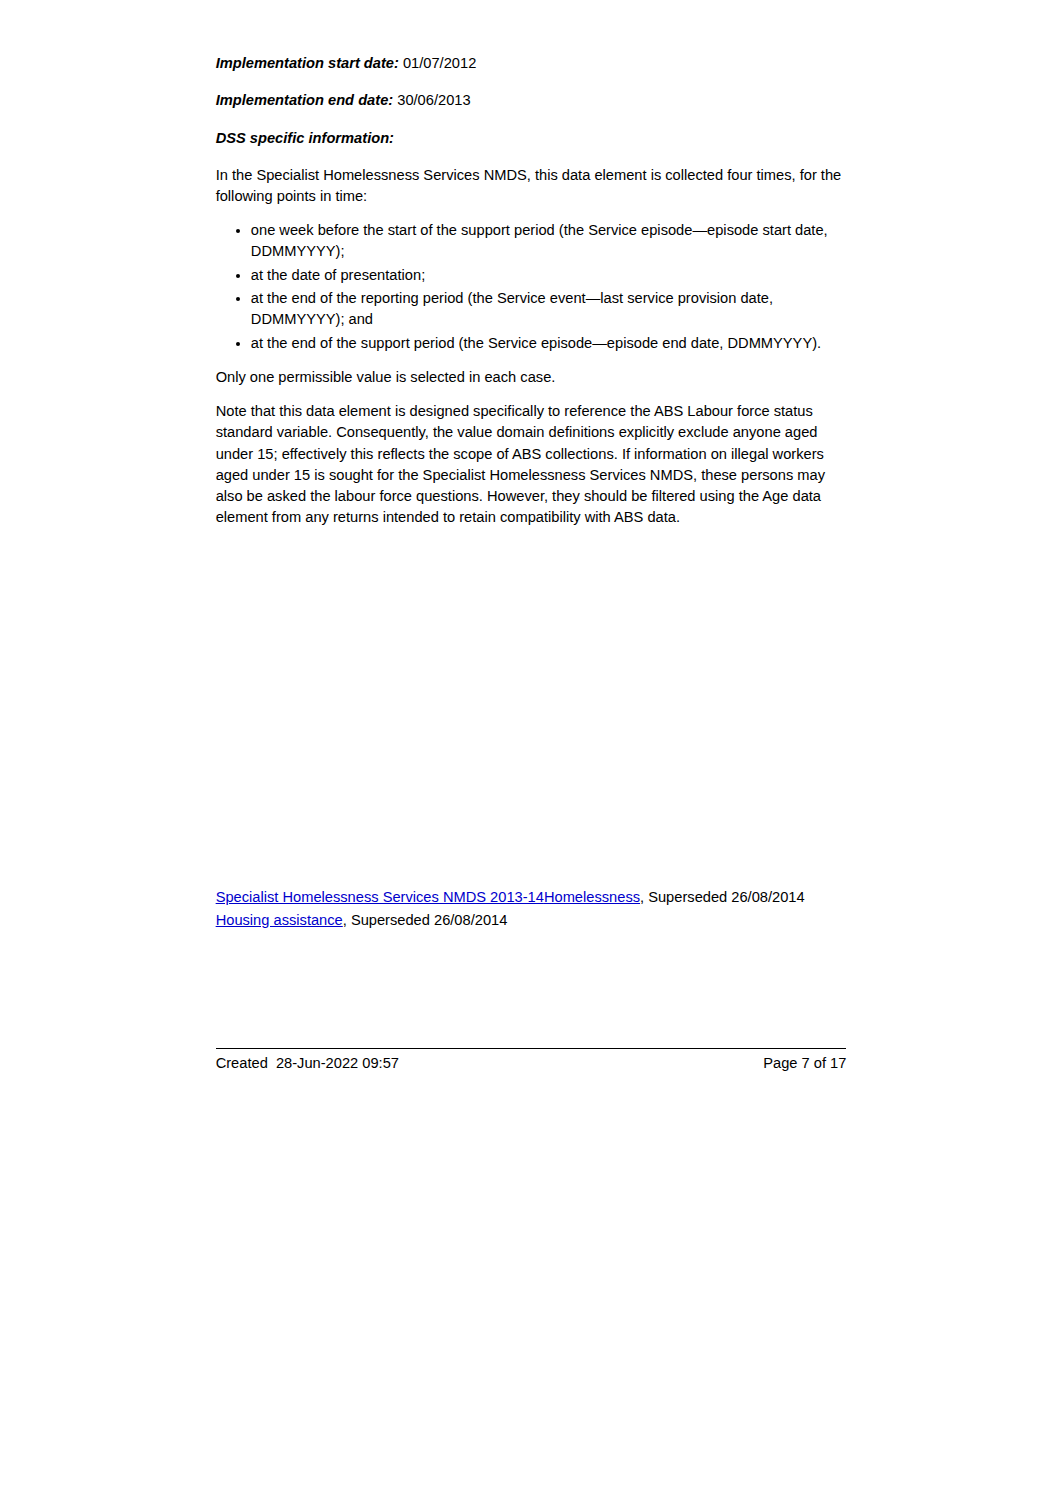Implementation start date: 01/07/2012
Implementation end date: 30/06/2013
DSS specific information:
In the Specialist Homelessness Services NMDS, this data element is collected four times, for the following points in time:
one week before the start of the support period (the Service episode—episode start date, DDMMYYYY);
at the date of presentation;
at the end of the reporting period (the Service event—last service provision date, DDMMYYYY); and
at the end of the support period (the Service episode—episode end date, DDMMYYYY).
Only one permissible value is selected in each case.
Note that this data element is designed specifically to reference the ABS Labour force status standard variable. Consequently, the value domain definitions explicitly exclude anyone aged under 15; effectively this reflects the scope of ABS collections. If information on illegal workers aged under 15 is sought for the Specialist Homelessness Services NMDS, these persons may also be asked the labour force questions. However, they should be filtered using the Age data element from any returns intended to retain compatibility with ABS data.
Specialist Homelessness Services NMDS 2013-14 Homelessness, Superseded 26/08/2014
Housing assistance, Superseded 26/08/2014
Created 28-Jun-2022 09:57 Page 7 of 17